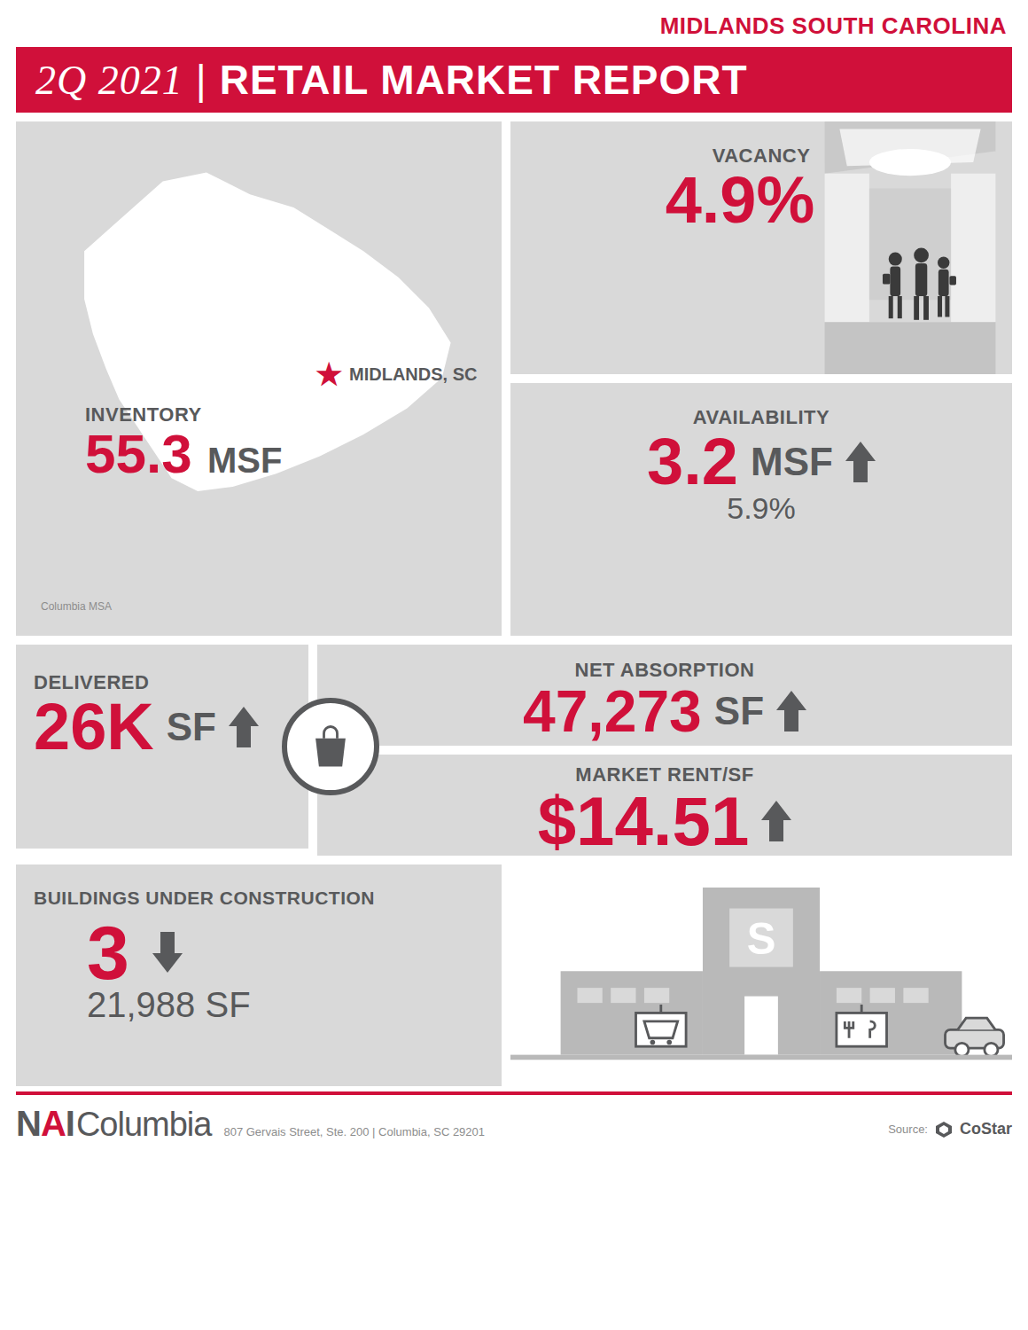MIDLANDS SOUTH CAROLINA
2Q 2021 | RETAIL MARKET REPORT
★MIDLANDS, SC
INVENTORY
55.3 MSF
Columbia MSA
VACANCY
4.9%
AVAILABILITY
3.2 MSF
5.9%
DELIVERED
26K SF
NET ABSORPTION
47,273 SF
MARKET RENT/SF
$14.51
BUILDINGS UNDER CONSTRUCTION
3
21,988 SF
S
NAI Columbia
807 Gervais Street, Ste. 200 | Columbia, SC 29201
Source: CoStar